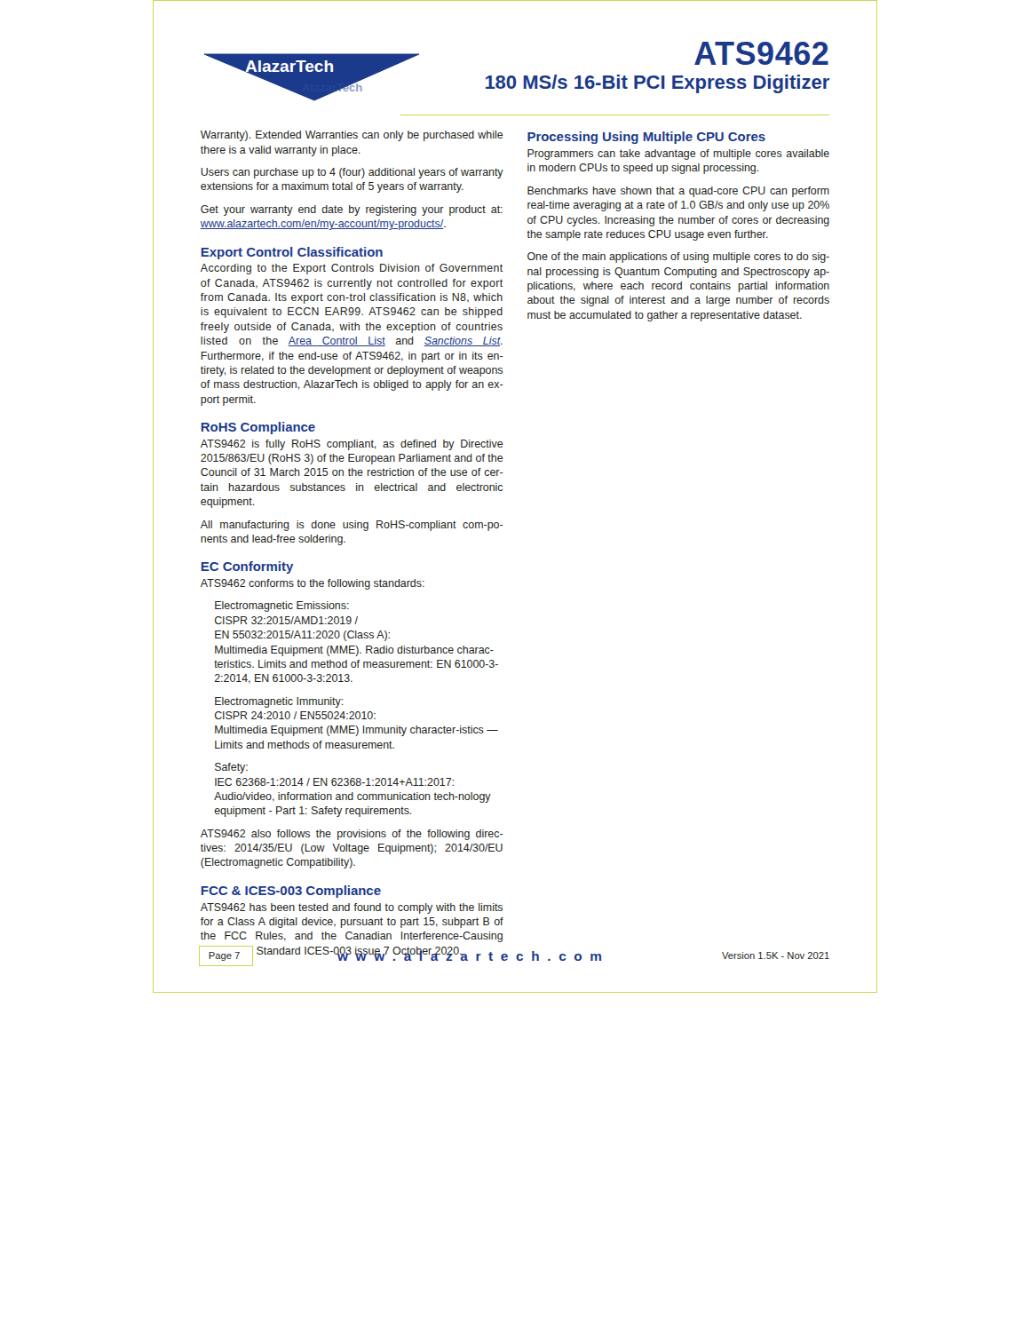AlazarTech AlazarTech
ATS9462
180 MS/s 16-Bit PCI Express Digitizer
Warranty). Extended Warranties can only be purchased while there is a valid warranty in place.
Users can purchase up to 4 (four) additional years of warranty extensions for a maximum total of 5 years of warranty.
Get your warranty end date by registering your product at: www.alazartech.com/en/my-account/my-products/.
Export Control Classification
According to the Export Controls Division of Government of Canada, ATS9462 is currently not controlled for export from Canada. Its export con-trol classification is N8, which is equivalent to ECCN EAR99. ATS9462 can be shipped freely outside of Canada, with the exception of countries listed on the Area Control List and Sanctions List. Furthermore, if the end-use of ATS9462, in part or in its entirety, is related to the development or deployment of weapons of mass destruction, AlazarTech is obliged to apply for an export permit.
RoHS Compliance
ATS9462 is fully RoHS compliant, as defined by Directive 2015/863/EU (RoHS 3) of the European Parliament and of the Council of 31 March 2015 on the restriction of the use of certain hazardous substances in electrical and electronic equipment.
All manufacturing is done using RoHS-compliant com-ponents and lead-free soldering.
EC Conformity
ATS9462 conforms to the following standards:
Electromagnetic Emissions:
CISPR 32:2015/AMD1:2019 /
EN 55032:2015/A11:2020 (Class A):
Multimedia Equipment (MME). Radio disturbance characteristics. Limits and method of measurement: EN 61000-3-2:2014, EN 61000-3-3:2013.
Electromagnetic Immunity:
CISPR 24:2010 / EN55024:2010:
Multimedia Equipment (MME) Immunity character-istics — Limits and methods of measurement.
Safety:
IEC 62368-1:2014 / EN 62368-1:2014+A11:2017: Audio/video, information and communication tech-nology equipment - Part 1: Safety requirements.
ATS9462 also follows the provisions of the following directives: 2014/35/EU (Low Voltage Equipment); 2014/30/EU (Electromagnetic Compatibility).
FCC & ICES-003 Compliance
ATS9462 has been tested and found to comply with the limits for a Class A digital device, pursuant to part 15, subpart B of the FCC Rules, and the Canadian Interference-Causing Equipment Standard ICES-003 issue 7 October 2020.
Processing Using Multiple CPU Cores
Programmers can take advantage of multiple cores available in modern CPUs to speed up signal processing.
Benchmarks have shown that a quad-core CPU can perform real-time averaging at a rate of 1.0 GB/s and only use up 20% of CPU cycles. Increasing the number of cores or decreasing the sample rate reduces CPU usage even further.
One of the main applications of using multiple cores to do signal processing is Quantum Computing and Spectroscopy applications, where each record contains partial information about the signal of interest and a large number of records must be accumulated to gather a representative dataset.
Page 7
w w w . a l a z a r t e c h . c o m
Version 1.5K - Nov 2021